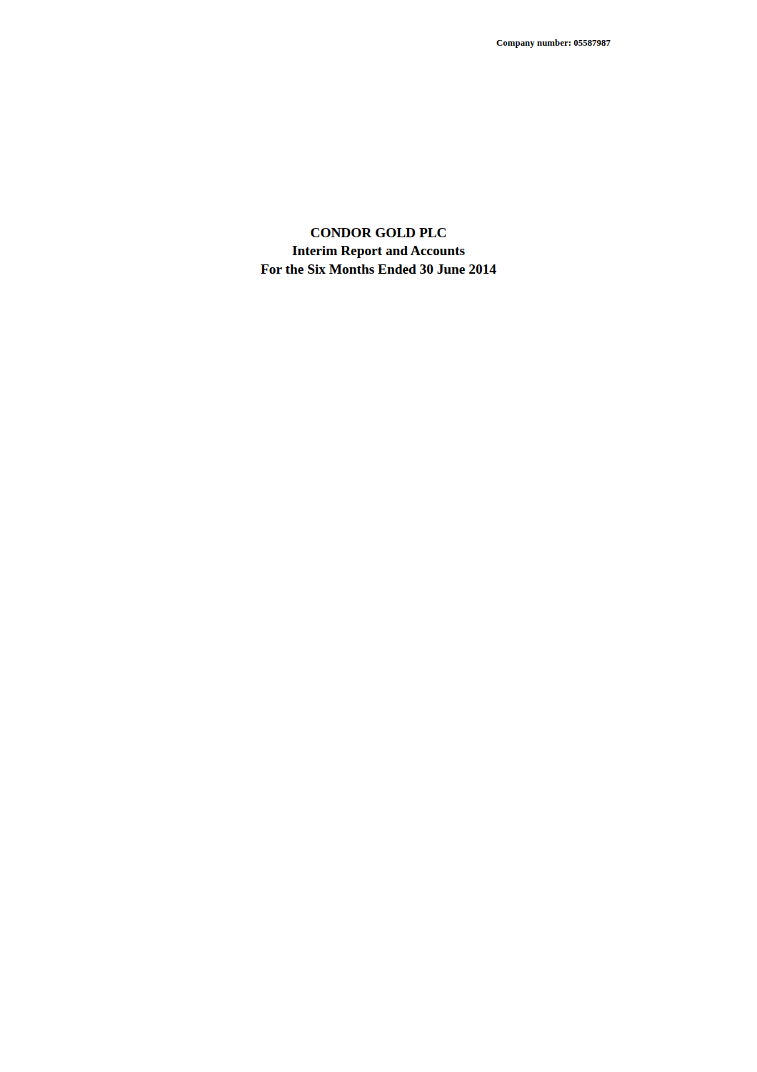Company number: 05587987
CONDOR GOLD PLC Interim Report and Accounts For the Six Months Ended 30 June 2014